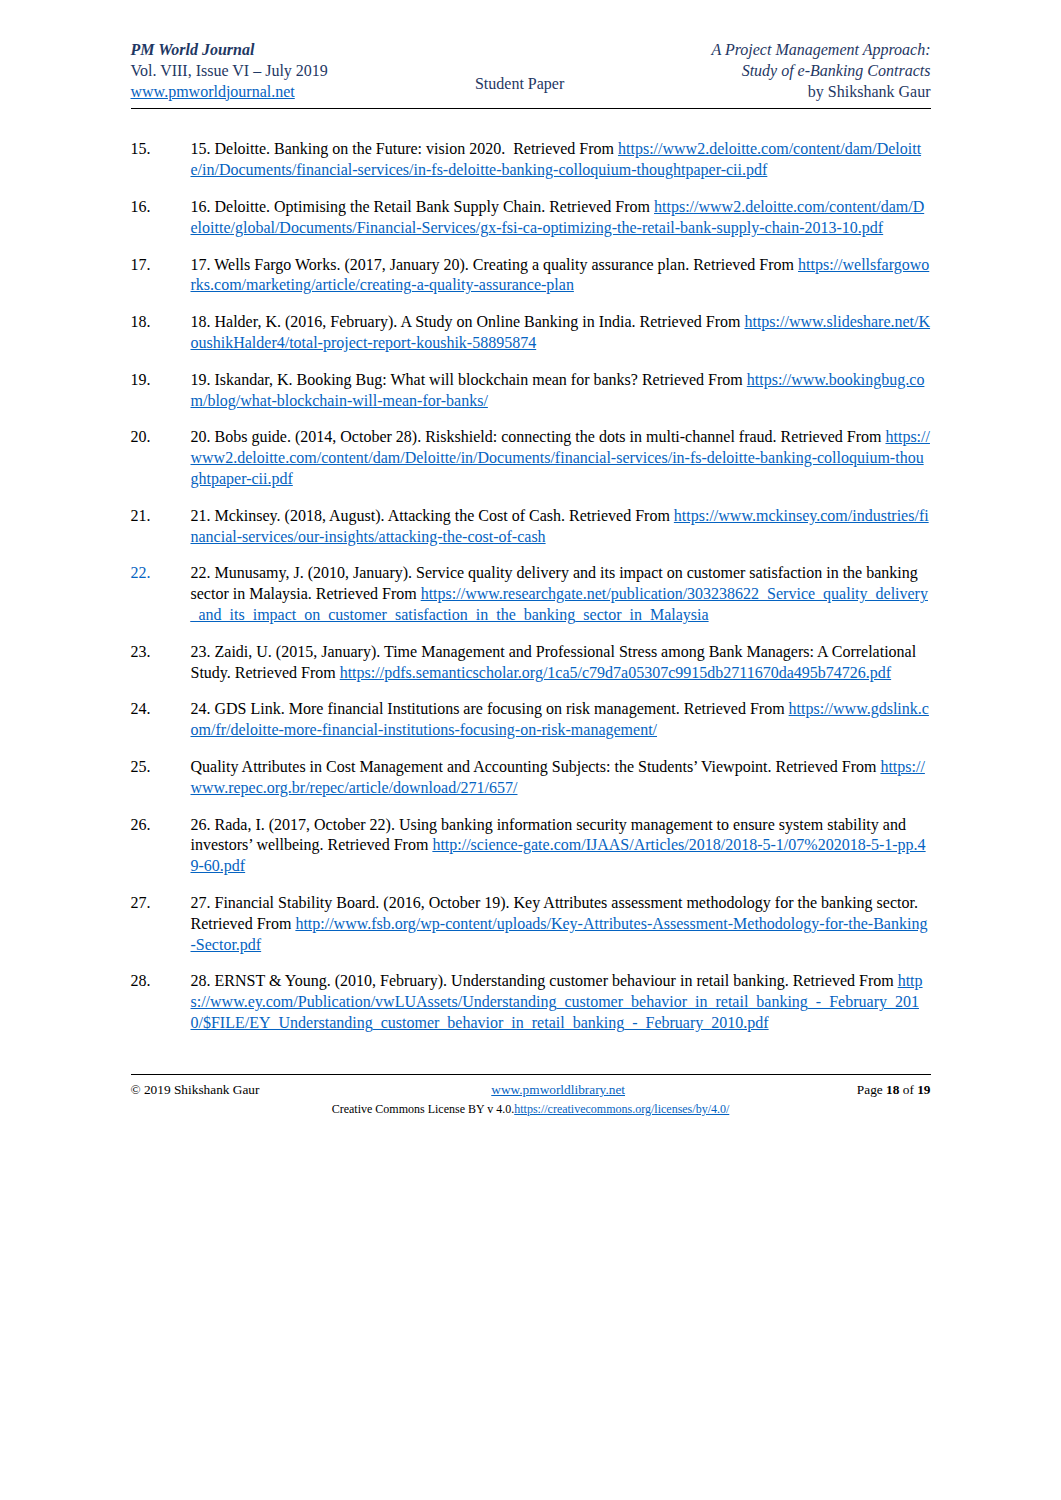PM World Journal
Vol. VIII, Issue VI – July 2019
www.pmworldjournal.net
Student Paper
A Project Management Approach:
Study of e-Banking Contracts
by Shikshank Gaur
15. 15. Deloitte. Banking on the Future: vision 2020. Retrieved From https://www2.deloitte.com/content/dam/Deloitte/in/Documents/financial-services/in-fs-deloitte-banking-colloquium-thoughtpaper-cii.pdf
16. 16. Deloitte. Optimising the Retail Bank Supply Chain. Retrieved From https://www2.deloitte.com/content/dam/Deloitte/global/Documents/Financial-Services/gx-fsi-ca-optimizing-the-retail-bank-supply-chain-2013-10.pdf
17. 17. Wells Fargo Works. (2017, January 20). Creating a quality assurance plan. Retrieved From https://wellsfargoworks.com/marketing/article/creating-a-quality-assurance-plan
18. 18. Halder, K. (2016, February). A Study on Online Banking in India. Retrieved From https://www.slideshare.net/KoushikHalder4/total-project-report-koushik-58895874
19. 19. Iskandar, K. Booking Bug: What will blockchain mean for banks? Retrieved From https://www.bookingbug.com/blog/what-blockchain-will-mean-for-banks/
20. 20. Bobs guide. (2014, October 28). Riskshield: connecting the dots in multi-channel fraud. Retrieved From https://www2.deloitte.com/content/dam/Deloitte/in/Documents/financial-services/in-fs-deloitte-banking-colloquium-thoughtpaper-cii.pdf
21. 21. Mckinsey. (2018, August). Attacking the Cost of Cash. Retrieved From https://www.mckinsey.com/industries/financial-services/our-insights/attacking-the-cost-of-cash
22. 22. Munusamy, J. (2010, January). Service quality delivery and its impact on customer satisfaction in the banking sector in Malaysia. Retrieved From https://www.researchgate.net/publication/303238622_Service_quality_delivery_and_its_impact_on_customer_satisfaction_in_the_banking_sector_in_Malaysia
23. 23. Zaidi, U. (2015, January). Time Management and Professional Stress among Bank Managers: A Correlational Study. Retrieved From https://pdfs.semanticscholar.org/1ca5/c79d7a05307c9915db2711670da495b74726.pdf
24. 24. GDS Link. More financial Institutions are focusing on risk management. Retrieved From https://www.gdslink.com/fr/deloitte-more-financial-institutions-focusing-on-risk-management/
25. Quality Attributes in Cost Management and Accounting Subjects: the Students’ Viewpoint. Retrieved From https://www.repec.org.br/repec/article/download/271/657/
26. 26. Rada, I. (2017, October 22). Using banking information security management to ensure system stability and investors’ wellbeing. Retrieved From http://science-gate.com/IJAAS/Articles/2018/2018-5-1/07%202018-5-1-pp.49-60.pdf
27. 27. Financial Stability Board. (2016, October 19). Key Attributes assessment methodology for the banking sector. Retrieved From http://www.fsb.org/wp-content/uploads/Key-Attributes-Assessment-Methodology-for-the-Banking-Sector.pdf
28. 28. ERNST & Young. (2010, February). Understanding customer behaviour in retail banking. Retrieved From https://www.ey.com/Publication/vwLUAssets/Understanding_customer_behavior_in_retail_banking_-_February_2010/$FILE/EY_Understanding_customer_behavior_in_retail_banking_-_February_2010.pdf
© 2019 Shikshank Gaur www.pmworldlibrary.net Page 18 of 19
Creative Commons License BY v 4.0.https://creativecommons.org/licenses/by/4.0/